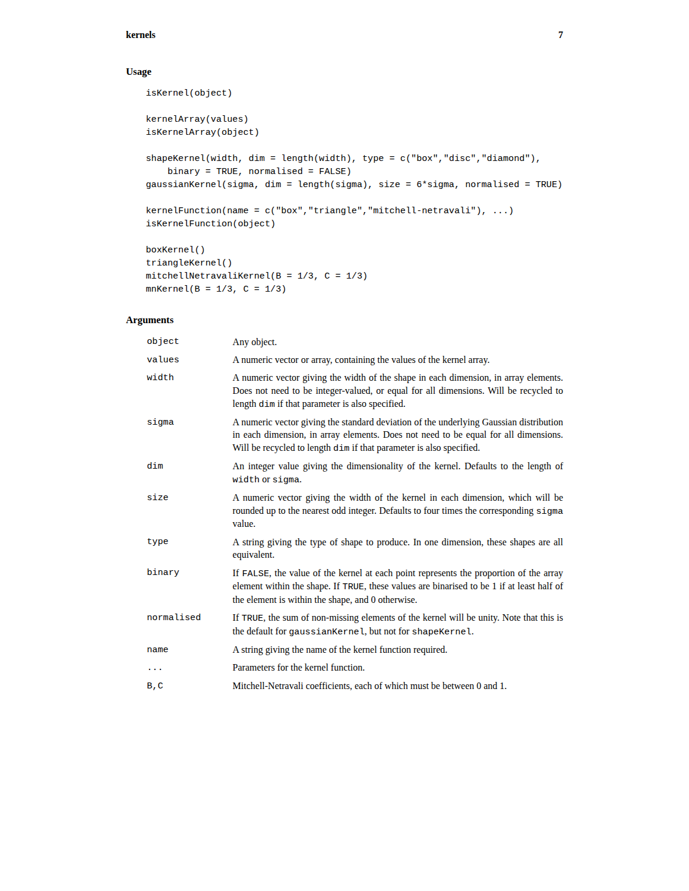kernels 7
Usage
isKernel(object)

kernelArray(values)
isKernelArray(object)

shapeKernel(width, dim = length(width), type = c("box","disc","diamond"),
    binary = TRUE, normalised = FALSE)
gaussianKernel(sigma, dim = length(sigma), size = 6*sigma, normalised = TRUE)

kernelFunction(name = c("box","triangle","mitchell-netravali"), ...)
isKernelFunction(object)

boxKernel()
triangleKernel()
mitchellNetravaliKernel(B = 1/3, C = 1/3)
mnKernel(B = 1/3, C = 1/3)
Arguments
object
Any object.
values
A numeric vector or array, containing the values of the kernel array.
width
A numeric vector giving the width of the shape in each dimension, in array elements. Does not need to be integer-valued, or equal for all dimensions. Will be recycled to length dim if that parameter is also specified.
sigma
A numeric vector giving the standard deviation of the underlying Gaussian distribution in each dimension, in array elements. Does not need to be equal for all dimensions. Will be recycled to length dim if that parameter is also specified.
dim
An integer value giving the dimensionality of the kernel. Defaults to the length of width or sigma.
size
A numeric vector giving the width of the kernel in each dimension, which will be rounded up to the nearest odd integer. Defaults to four times the corresponding sigma value.
type
A string giving the type of shape to produce. In one dimension, these shapes are all equivalent.
binary
If FALSE, the value of the kernel at each point represents the proportion of the array element within the shape. If TRUE, these values are binarised to be 1 if at least half of the element is within the shape, and 0 otherwise.
normalised
If TRUE, the sum of non-missing elements of the kernel will be unity. Note that this is the default for gaussianKernel, but not for shapeKernel.
name
A string giving the name of the kernel function required.
...
Parameters for the kernel function.
B,C
Mitchell-Netravali coefficients, each of which must be between 0 and 1.